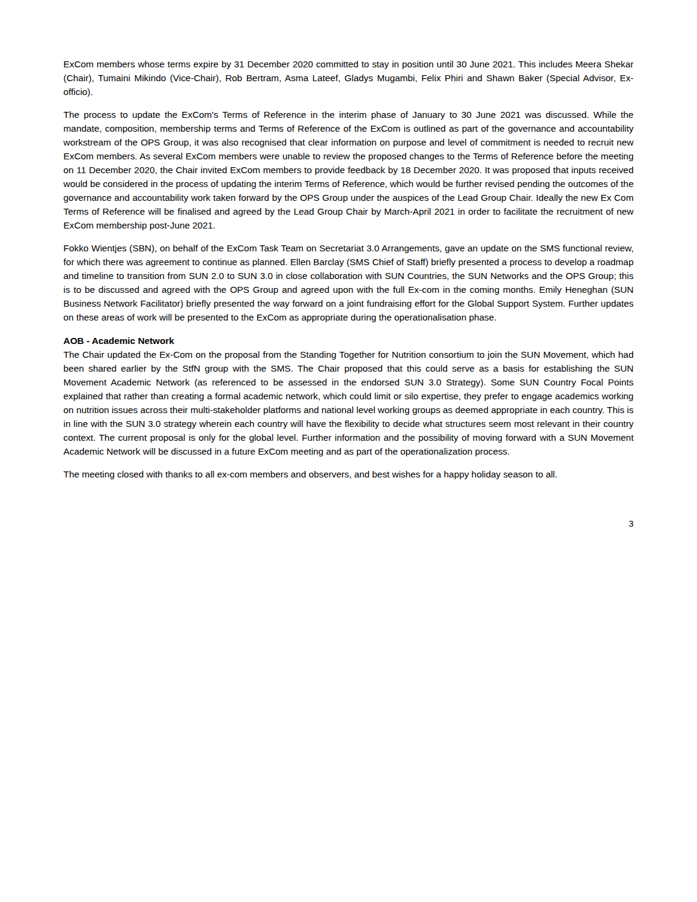ExCom members whose terms expire by 31 December 2020 committed to stay in position until 30 June 2021. This includes Meera Shekar (Chair), Tumaini Mikindo (Vice-Chair), Rob Bertram, Asma Lateef, Gladys Mugambi, Felix Phiri and Shawn Baker (Special Advisor, Ex-officio).
The process to update the ExCom's Terms of Reference in the interim phase of January to 30 June 2021 was discussed. While the mandate, composition, membership terms and Terms of Reference of the ExCom is outlined as part of the governance and accountability workstream of the OPS Group, it was also recognised that clear information on purpose and level of commitment is needed to recruit new ExCom members. As several ExCom members were unable to review the proposed changes to the Terms of Reference before the meeting on 11 December 2020, the Chair invited ExCom members to provide feedback by 18 December 2020. It was proposed that inputs received would be considered in the process of updating the interim Terms of Reference, which would be further revised pending the outcomes of the governance and accountability work taken forward by the OPS Group under the auspices of the Lead Group Chair. Ideally the new Ex Com Terms of Reference will be finalised and agreed by the Lead Group Chair by March-April 2021 in order to facilitate the recruitment of new ExCom membership post-June 2021.
Fokko Wientjes (SBN), on behalf of the ExCom Task Team on Secretariat 3.0 Arrangements, gave an update on the SMS functional review, for which there was agreement to continue as planned. Ellen Barclay (SMS Chief of Staff) briefly presented a process to develop a roadmap and timeline to transition from SUN 2.0 to SUN 3.0 in close collaboration with SUN Countries, the SUN Networks and the OPS Group; this is to be discussed and agreed with the OPS Group and agreed upon with the full Ex-com in the coming months. Emily Heneghan (SUN Business Network Facilitator) briefly presented the way forward on a joint fundraising effort for the Global Support System. Further updates on these areas of work will be presented to the ExCom as appropriate during the operationalisation phase.
AOB - Academic Network
The Chair updated the Ex-Com on the proposal from the Standing Together for Nutrition consortium to join the SUN Movement, which had been shared earlier by the StfN group with the SMS. The Chair proposed that this could serve as a basis for establishing the SUN Movement Academic Network (as referenced to be assessed in the endorsed SUN 3.0 Strategy). Some SUN Country Focal Points explained that rather than creating a formal academic network, which could limit or silo expertise, they prefer to engage academics working on nutrition issues across their multi-stakeholder platforms and national level working groups as deemed appropriate in each country. This is in line with the SUN 3.0 strategy wherein each country will have the flexibility to decide what structures seem most relevant in their country context. The current proposal is only for the global level. Further information and the possibility of moving forward with a SUN Movement Academic Network will be discussed in a future ExCom meeting and as part of the operationalization process.
The meeting closed with thanks to all ex-com members and observers, and best wishes for a happy holiday season to all.
3